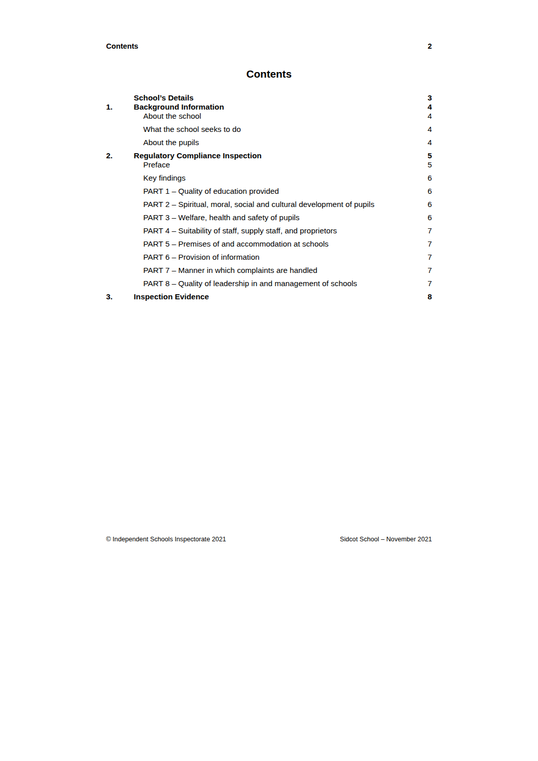Contents 2
Contents
| | School’s Details | 3 |
| 1. | Background Information | 4 |
| | About the school | 4 |
| | What the school seeks to do | 4 |
| | About the pupils | 4 |
| 2. | Regulatory Compliance Inspection | 5 |
| | Preface | 5 |
| | Key findings | 6 |
| | PART 1 – Quality of education provided | 6 |
| | PART 2 – Spiritual, moral, social and cultural development of pupils | 6 |
| | PART 3 – Welfare, health and safety of pupils | 6 |
| | PART 4 – Suitability of staff, supply staff, and proprietors | 7 |
| | PART 5 – Premises of and accommodation at schools | 7 |
| | PART 6 – Provision of information | 7 |
| | PART 7 – Manner in which complaints are handled | 7 |
| | PART 8 – Quality of leadership in and management of schools | 7 |
| 3. | Inspection Evidence | 8 |
© Independent Schools Inspectorate 2021 Sidcot School – November 2021